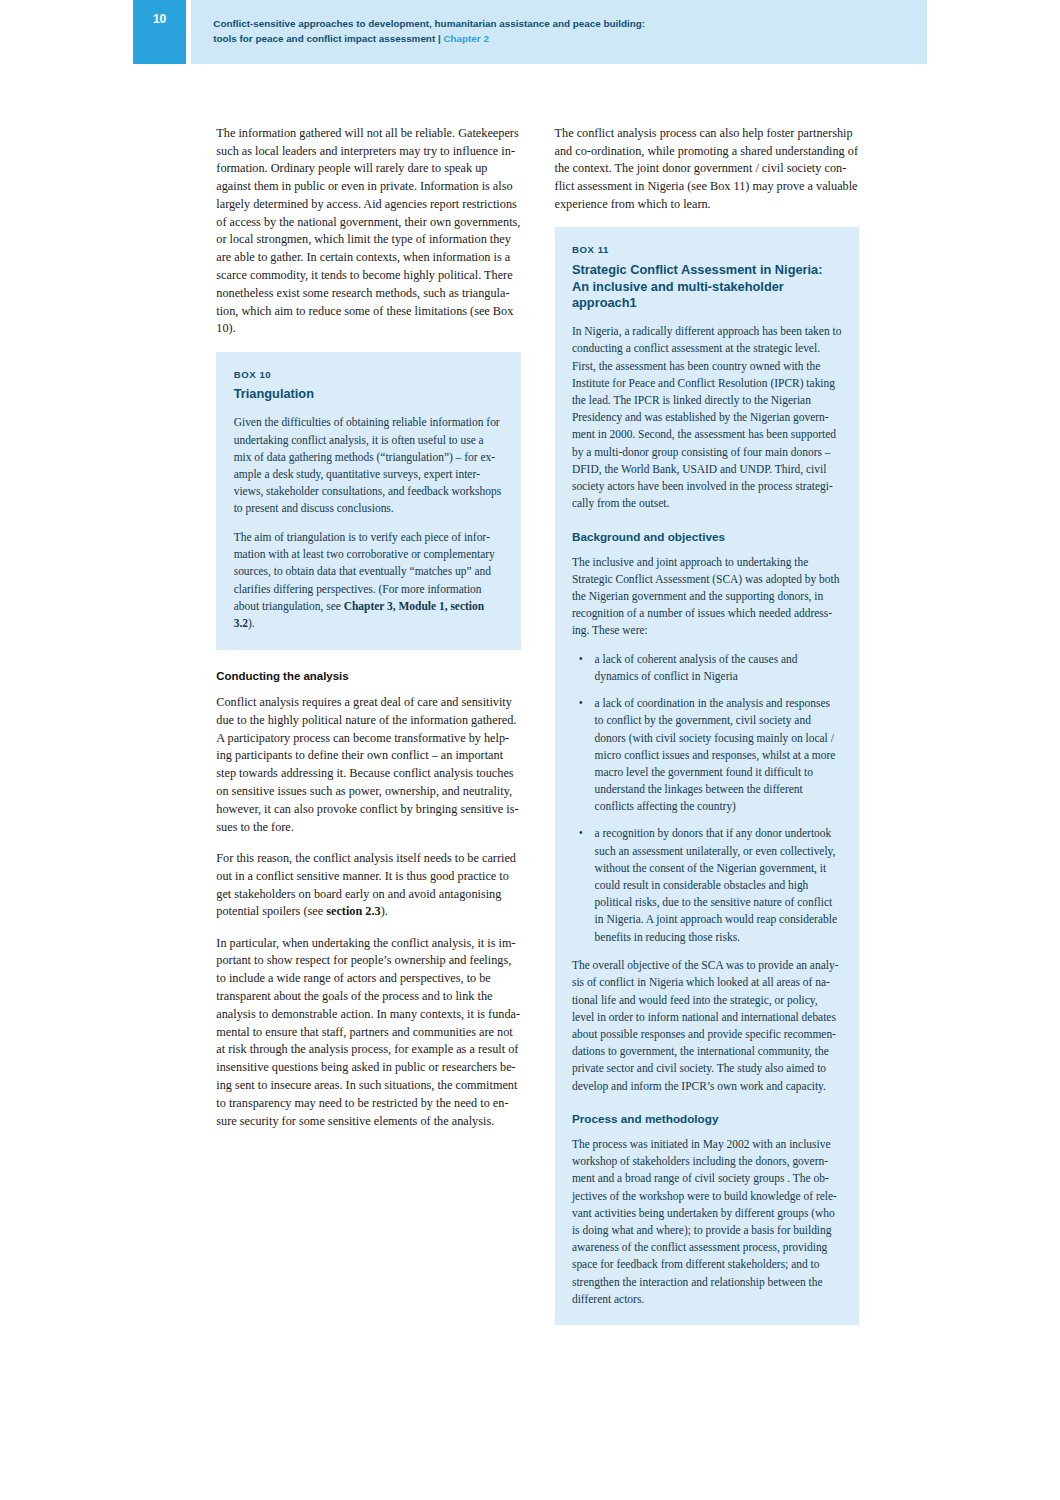10
Conflict-sensitive approaches to development, humanitarian assistance and peace building:
tools for peace and conflict impact assessment | Chapter 2
The information gathered will not all be reliable. Gatekeepers such as local leaders and interpreters may try to influence information. Ordinary people will rarely dare to speak up against them in public or even in private. Information is also largely determined by access. Aid agencies report restrictions of access by the national government, their own governments, or local strongmen, which limit the type of information they are able to gather. In certain contexts, when information is a scarce commodity, it tends to become highly political. There nonetheless exist some research methods, such as triangulation, which aim to reduce some of these limitations (see Box 10).
BOX 10
Triangulation
Given the difficulties of obtaining reliable information for undertaking conflict analysis, it is often useful to use a mix of data gathering methods (“triangulation”) – for example a desk study, quantitative surveys, expert interviews, stakeholder consultations, and feedback workshops to present and discuss conclusions.
The aim of triangulation is to verify each piece of information with at least two corroborative or complementary sources, to obtain data that eventually “matches up” and clarifies differing perspectives. (For more information about triangulation, see Chapter 3, Module 1, section 3.2).
Conducting the analysis
Conflict analysis requires a great deal of care and sensitivity due to the highly political nature of the information gathered. A participatory process can become transformative by helping participants to define their own conflict – an important step towards addressing it. Because conflict analysis touches on sensitive issues such as power, ownership, and neutrality, however, it can also provoke conflict by bringing sensitive issues to the fore.
For this reason, the conflict analysis itself needs to be carried out in a conflict sensitive manner. It is thus good practice to get stakeholders on board early on and avoid antagonising potential spoilers (see section 2.3).
In particular, when undertaking the conflict analysis, it is important to show respect for people’s ownership and feelings, to include a wide range of actors and perspectives, to be transparent about the goals of the process and to link the analysis to demonstrable action. In many contexts, it is fundamental to ensure that staff, partners and communities are not at risk through the analysis process, for example as a result of insensitive questions being asked in public or researchers being sent to insecure areas. In such situations, the commitment to transparency may need to be restricted by the need to ensure security for some sensitive elements of the analysis.
The conflict analysis process can also help foster partnership and co-ordination, while promoting a shared understanding of the context. The joint donor government / civil society conflict assessment in Nigeria (see Box 11) may prove a valuable experience from which to learn.
BOX 11
Strategic Conflict Assessment in Nigeria: An inclusive and multi-stakeholder approach1
In Nigeria, a radically different approach has been taken to conducting a conflict assessment at the strategic level. First, the assessment has been country owned with the Institute for Peace and Conflict Resolution (IPCR) taking the lead. The IPCR is linked directly to the Nigerian Presidency and was established by the Nigerian government in 2000. Second, the assessment has been supported by a multi-donor group consisting of four main donors – DFID, the World Bank, USAID and UNDP. Third, civil society actors have been involved in the process strategically from the outset.
Background and objectives
The inclusive and joint approach to undertaking the Strategic Conflict Assessment (SCA) was adopted by both the Nigerian government and the supporting donors, in recognition of a number of issues which needed addressing. These were:
a lack of coherent analysis of the causes and dynamics of conflict in Nigeria
a lack of coordination in the analysis and responses to conflict by the government, civil society and donors (with civil society focusing mainly on local / micro conflict issues and responses, whilst at a more macro level the government found it difficult to understand the linkages between the different conflicts affecting the country)
a recognition by donors that if any donor undertook such an assessment unilaterally, or even collectively, without the consent of the Nigerian government, it could result in considerable obstacles and high political risks, due to the sensitive nature of conflict in Nigeria. A joint approach would reap considerable benefits in reducing those risks.
The overall objective of the SCA was to provide an analysis of conflict in Nigeria which looked at all areas of national life and would feed into the strategic, or policy, level in order to inform national and international debates about possible responses and provide specific recommendations to government, the international community, the private sector and civil society. The study also aimed to develop and inform the IPCR’s own work and capacity.
Process and methodology
The process was initiated in May 2002 with an inclusive workshop of stakeholders including the donors, government and a broad range of civil society groups . The objectives of the workshop were to build knowledge of relevant activities being undertaken by different groups (who is doing what and where); to provide a basis for building awareness of the conflict assessment process, providing space for feedback from different stakeholders; and to strengthen the interaction and relationship between the different actors.